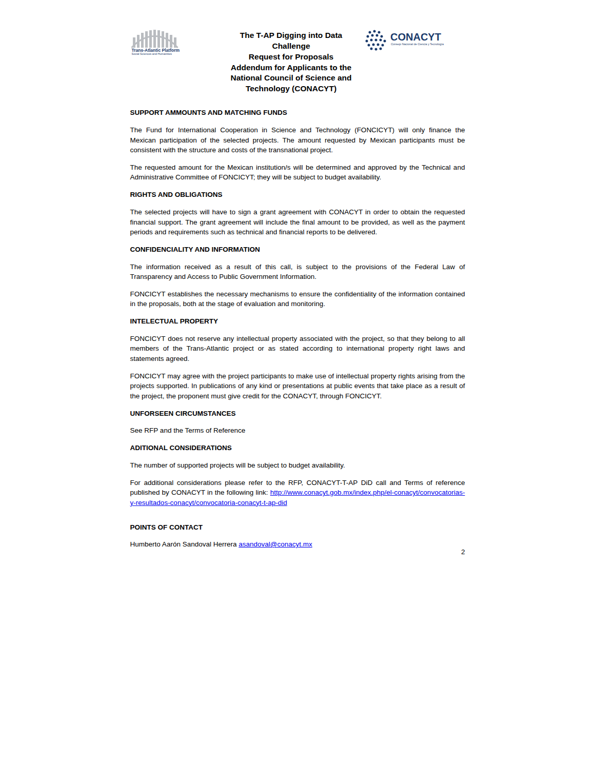The T-AP Digging into Data Challenge
Request for Proposals
Addendum for Applicants to the
National Council of Science and Technology (CONACYT)
Support Ammounts and Matching Funds
The Fund for International Cooperation in Science and Technology (FONCICYT) will only finance the Mexican participation of the selected projects. The amount requested by Mexican participants must be consistent with the structure and costs of the transnational project.
The requested amount for the Mexican institution/s will be determined and approved by the Technical and Administrative Committee of FONCICYT; they will be subject to budget availability.
Rights and Obligations
The selected projects will have to sign a grant agreement with CONACYT in order to obtain the requested financial support. The grant agreement will include the final amount to be provided, as well as the payment periods and requirements such as technical and financial reports to be delivered.
Confidenciality and Information
The information received as a result of this call, is subject to the provisions of the Federal Law of Transparency and Access to Public Government Information.
FONCICYT establishes the necessary mechanisms to ensure the confidentiality of the information contained in the proposals, both at the stage of evaluation and monitoring.
Intelectual Property
FONCICYT does not reserve any intellectual property associated with the project, so that they belong to all members of the Trans-Atlantic project or as stated according to international property right laws and statements agreed.
FONCICYT may agree with the project participants to make use of intellectual property rights arising from the projects supported. In publications of any kind or presentations at public events that take place as a result of the project, the proponent must give credit for the CONACYT, through FONCICYT.
Unforseen Circumstances
See RFP and the Terms of Reference
Aditional Considerations
The number of supported projects will be subject to budget availability.
For additional considerations please refer to the RFP, CONACYT-T-AP DiD call and Terms of reference published by CONACYT in the following link: http://www.conacyt.gob.mx/index.php/el-conacyt/convocatorias-y-resultados-conacyt/convocatoria-conacyt-t-ap-did
Points of Contact
Humberto Aarón Sandoval Herrera asandoval@conacyt.mx
2